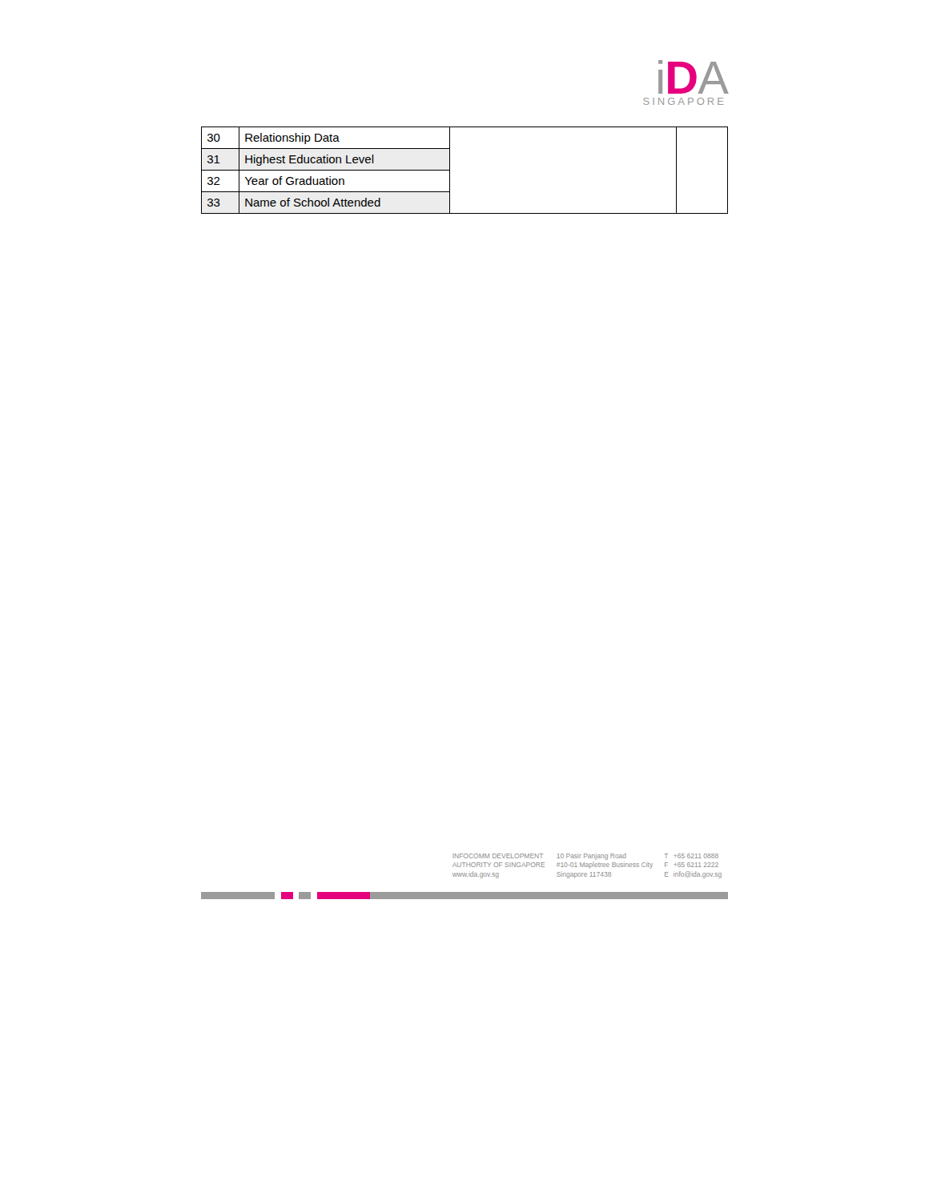iDA
SINGAPORE
| 30 | Relationship Data | | |
| 31 | Highest Education Level |
| 32 | Year of Graduation |
| 33 | Name of School Attended |
INFOCOMM DEVELOPMENT
AUTHORITY OF SINGAPORE
www.ida.gov.sg
10 Pasir Panjang Road
#10-01 Mapletree Business City
Singapore 117438
T
F
E
+65 6211 0888
+65 6211 2222
info@ida.gov.sg